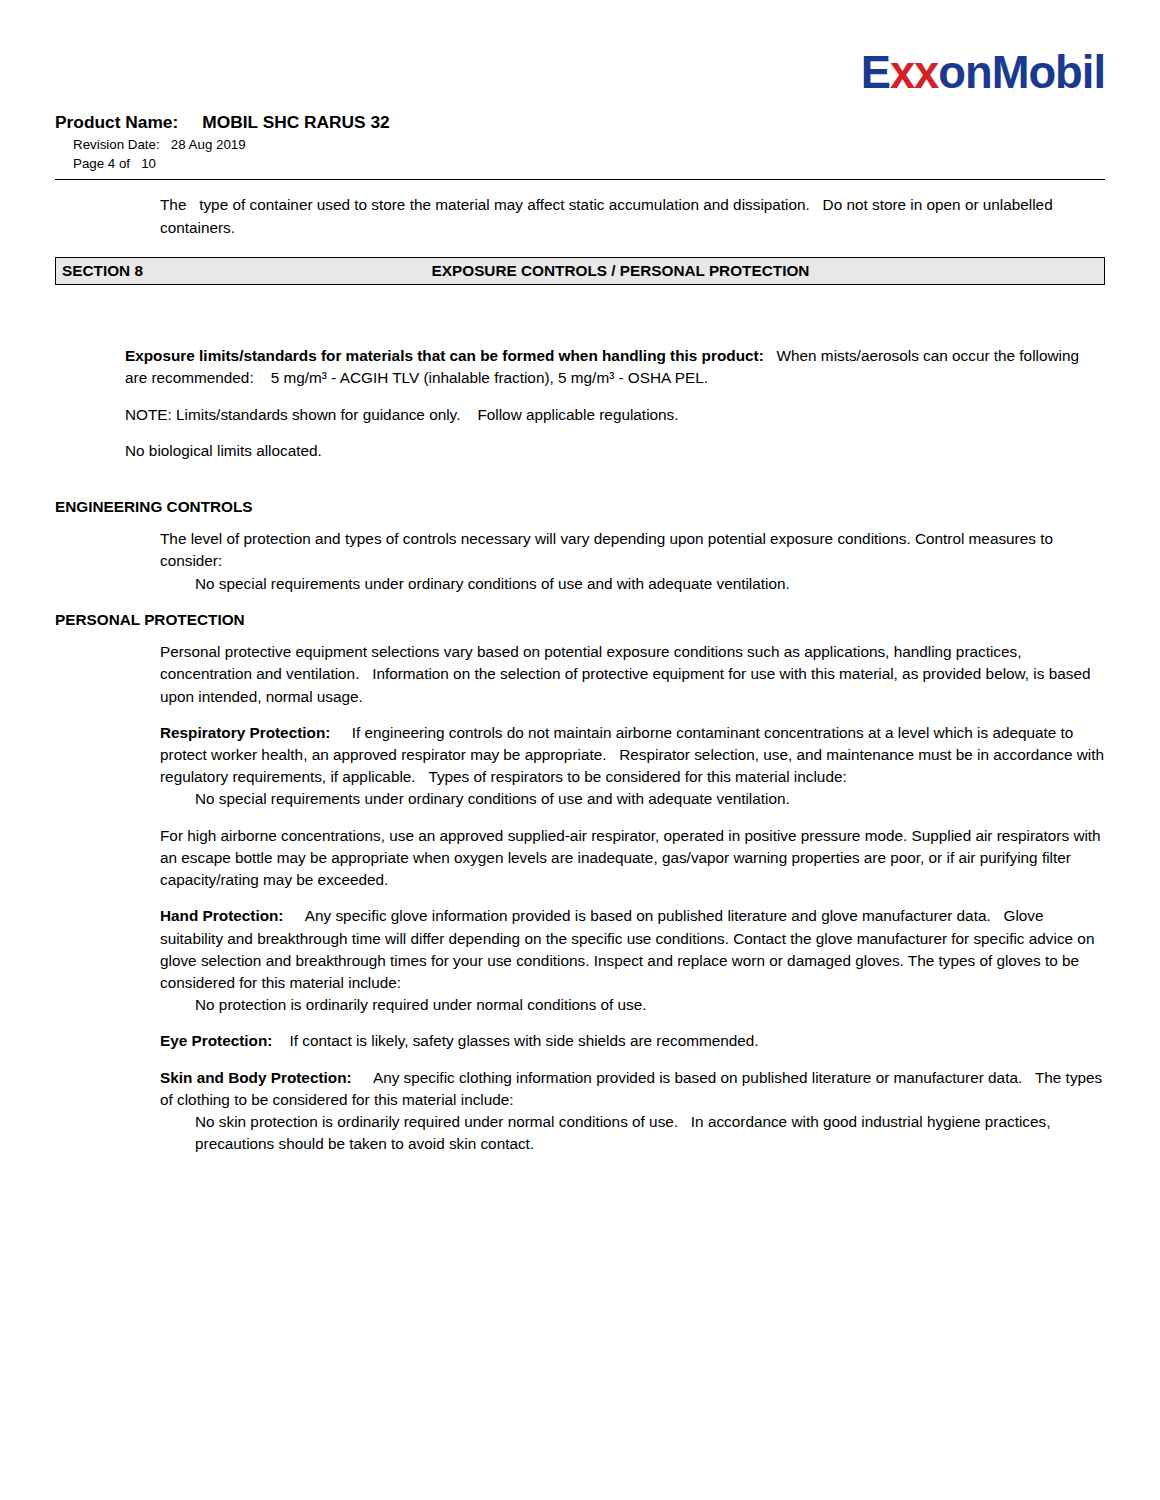ExxonMobil
Product Name: MOBIL SHC RARUS 32
Revision Date: 28 Aug 2019
Page 4 of 10
The type of container used to store the material may affect static accumulation and dissipation. Do not store in open or unlabelled containers.
SECTION 8 EXPOSURE CONTROLS / PERSONAL PROTECTION
Exposure limits/standards for materials that can be formed when handling this product: When mists/aerosols can occur the following are recommended: 5 mg/m³ - ACGIH TLV (inhalable fraction), 5 mg/m³ - OSHA PEL.
NOTE: Limits/standards shown for guidance only. Follow applicable regulations.
No biological limits allocated.
ENGINEERING CONTROLS
The level of protection and types of controls necessary will vary depending upon potential exposure conditions. Control measures to consider:
No special requirements under ordinary conditions of use and with adequate ventilation.
PERSONAL PROTECTION
Personal protective equipment selections vary based on potential exposure conditions such as applications, handling practices, concentration and ventilation. Information on the selection of protective equipment for use with this material, as provided below, is based upon intended, normal usage.
Respiratory Protection: If engineering controls do not maintain airborne contaminant concentrations at a level which is adequate to protect worker health, an approved respirator may be appropriate. Respirator selection, use, and maintenance must be in accordance with regulatory requirements, if applicable. Types of respirators to be considered for this material include:
No special requirements under ordinary conditions of use and with adequate ventilation.
For high airborne concentrations, use an approved supplied-air respirator, operated in positive pressure mode. Supplied air respirators with an escape bottle may be appropriate when oxygen levels are inadequate, gas/vapor warning properties are poor, or if air purifying filter capacity/rating may be exceeded.
Hand Protection: Any specific glove information provided is based on published literature and glove manufacturer data. Glove suitability and breakthrough time will differ depending on the specific use conditions. Contact the glove manufacturer for specific advice on glove selection and breakthrough times for your use conditions. Inspect and replace worn or damaged gloves. The types of gloves to be considered for this material include:
No protection is ordinarily required under normal conditions of use.
Eye Protection: If contact is likely, safety glasses with side shields are recommended.
Skin and Body Protection: Any specific clothing information provided is based on published literature or manufacturer data. The types of clothing to be considered for this material include:
No skin protection is ordinarily required under normal conditions of use. In accordance with good industrial hygiene practices, precautions should be taken to avoid skin contact.